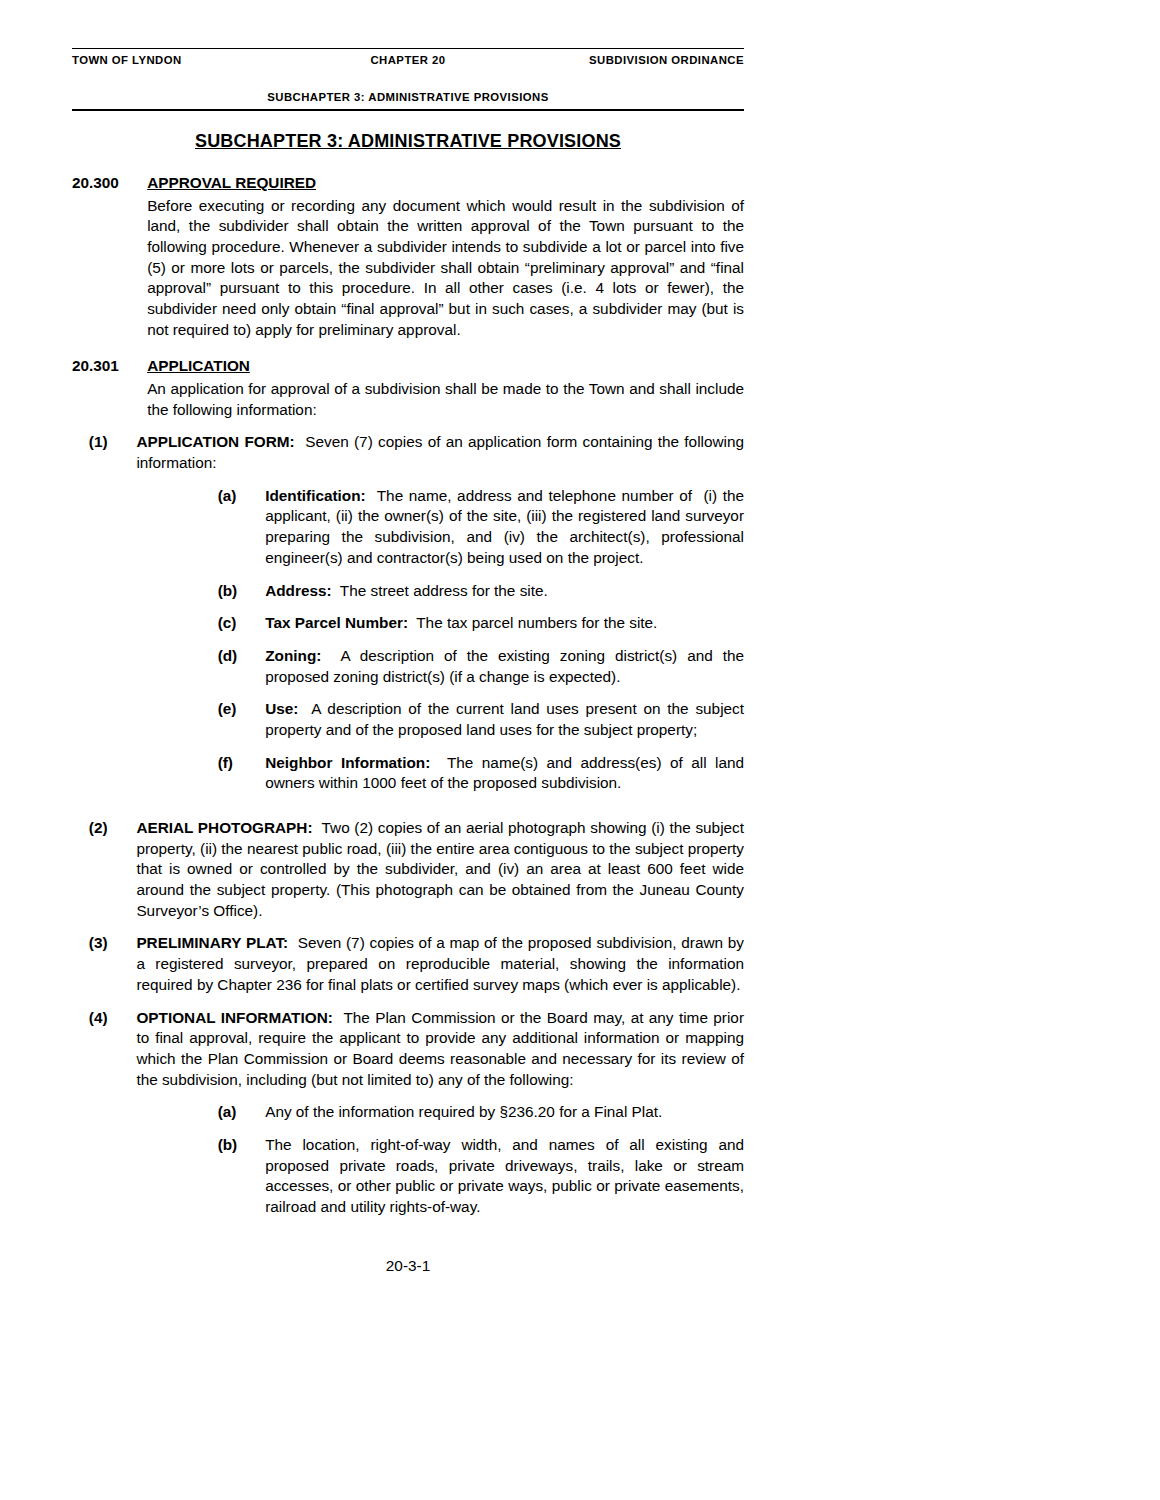Town of Lyndon Chapter 20 Subdivision Ordinance
Subchapter 3: Administrative Provisions
SUBCHAPTER 3: ADMINISTRATIVE PROVISIONS
20.300
APPROVAL REQUIRED
Before executing or recording any document which would result in the subdivision of land, the subdivider shall obtain the written approval of the Town pursuant to the following procedure. Whenever a subdivider intends to subdivide a lot or parcel into five (5) or more lots or parcels, the subdivider shall obtain “preliminary approval” and “final approval” pursuant to this procedure. In all other cases (i.e. 4 lots or fewer), the subdivider need only obtain “final approval” but in such cases, a subdivider may (but is not required to) apply for preliminary approval.
20.301
APPLICATION
An application for approval of a subdivision shall be made to the Town and shall include the following information:
(1)
APPLICATION FORM: Seven (7) copies of an application form containing the following information:
(a)
Identification: The name, address and telephone number of (i) the applicant, (ii) the owner(s) of the site, (iii) the registered land surveyor preparing the subdivision, and (iv) the architect(s), professional engineer(s) and contractor(s) being used on the project.
(b)
Address: The street address for the site.
(c)
Tax Parcel Number: The tax parcel numbers for the site.
(d)
Zoning: A description of the existing zoning district(s) and the proposed zoning district(s) (if a change is expected).
(e)
Use: A description of the current land uses present on the subject property and of the proposed land uses for the subject property;
(f)
Neighbor Information: The name(s) and address(es) of all land owners within 1000 feet of the proposed subdivision.
(2)
AERIAL PHOTOGRAPH: Two (2) copies of an aerial photograph showing (i) the subject property, (ii) the nearest public road, (iii) the entire area contiguous to the subject property that is owned or controlled by the subdivider, and (iv) an area at least 600 feet wide around the subject property. (This photograph can be obtained from the Juneau County Surveyor’s Office).
(3)
PRELIMINARY PLAT: Seven (7) copies of a map of the proposed subdivision, drawn by a registered surveyor, prepared on reproducible material, showing the information required by Chapter 236 for final plats or certified survey maps (which ever is applicable).
(4)
OPTIONAL INFORMATION: The Plan Commission or the Board may, at any time prior to final approval, require the applicant to provide any additional information or mapping which the Plan Commission or Board deems reasonable and necessary for its review of the subdivision, including (but not limited to) any of the following:
(a)
Any of the information required by §236.20 for a Final Plat.
(b)
The location, right-of-way width, and names of all existing and proposed private roads, private driveways, trails, lake or stream accesses, or other public or private ways, public or private easements, railroad and utility rights-of-way.
20-3-1